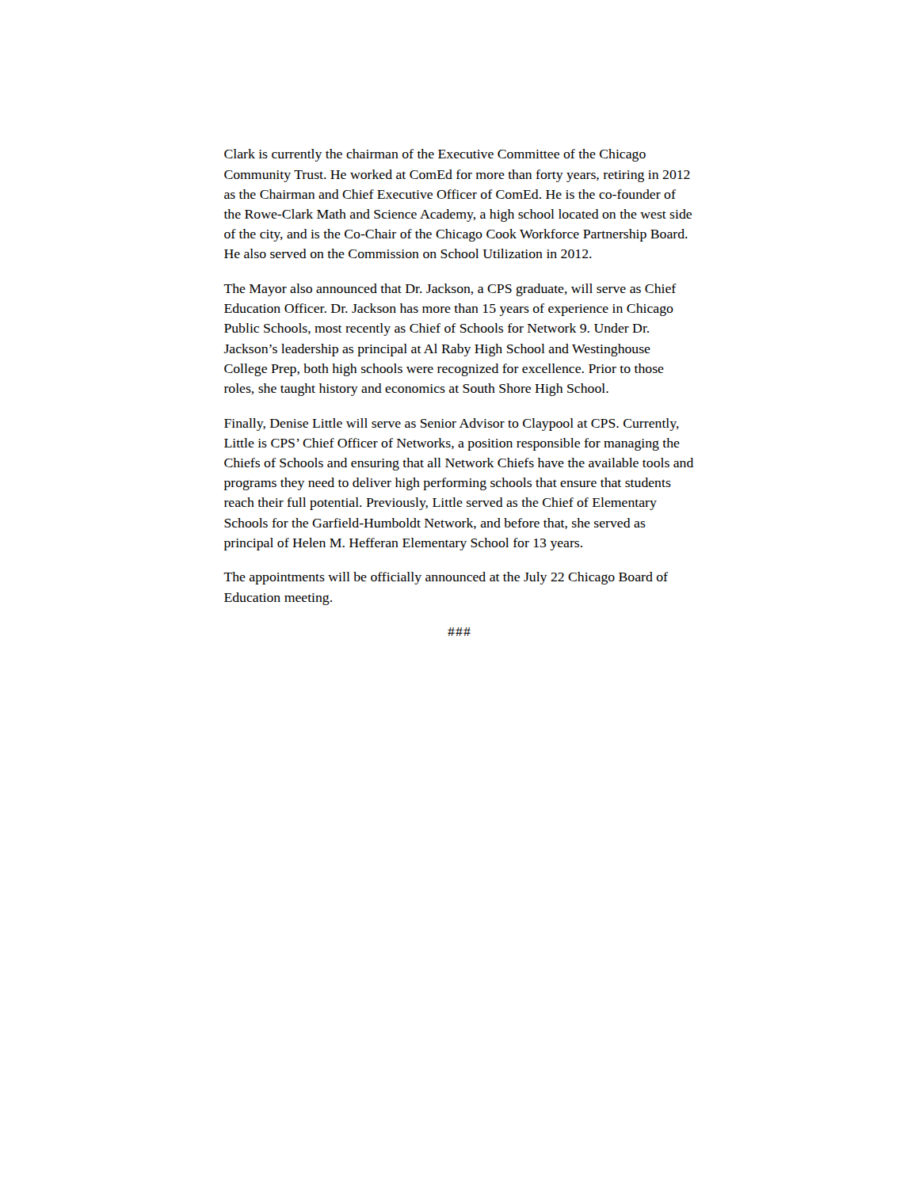Clark is currently the chairman of the Executive Committee of the Chicago Community Trust. He worked at ComEd for more than forty years, retiring in 2012 as the Chairman and Chief Executive Officer of ComEd. He is the co-founder of the Rowe-Clark Math and Science Academy, a high school located on the west side of the city, and is the Co-Chair of the Chicago Cook Workforce Partnership Board. He also served on the Commission on School Utilization in 2012.
The Mayor also announced that Dr. Jackson, a CPS graduate, will serve as Chief Education Officer. Dr. Jackson has more than 15 years of experience in Chicago Public Schools, most recently as Chief of Schools for Network 9. Under Dr. Jackson’s leadership as principal at Al Raby High School and Westinghouse College Prep, both high schools were recognized for excellence. Prior to those roles, she taught history and economics at South Shore High School.
Finally, Denise Little will serve as Senior Advisor to Claypool at CPS. Currently, Little is CPS’ Chief Officer of Networks, a position responsible for managing the Chiefs of Schools and ensuring that all Network Chiefs have the available tools and programs they need to deliver high performing schools that ensure that students reach their full potential. Previously, Little served as the Chief of Elementary Schools for the Garfield-Humboldt Network, and before that, she served as principal of Helen M. Hefferan Elementary School for 13 years.
The appointments will be officially announced at the July 22 Chicago Board of Education meeting.
###